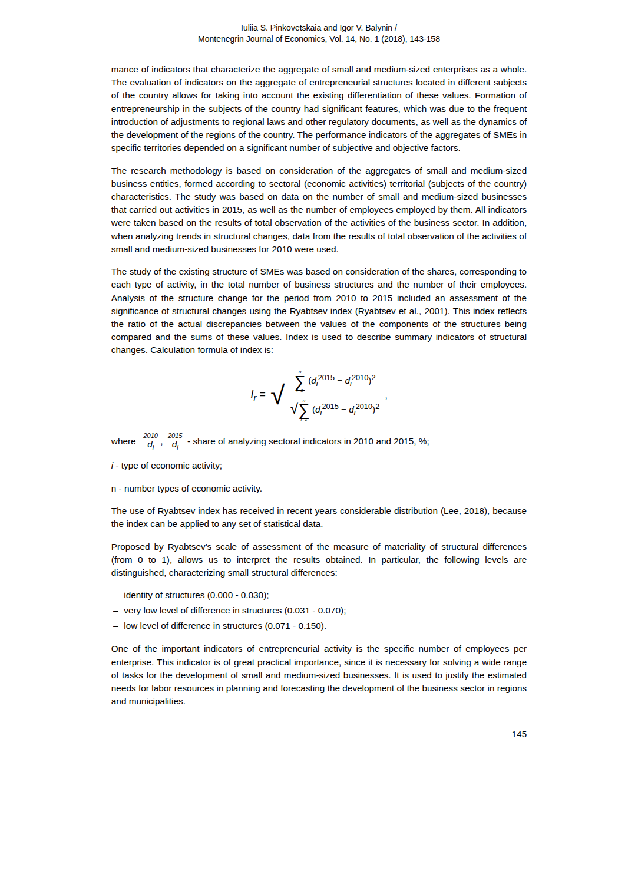Iuliia S. Pinkovetskaia and Igor V. Balynin /
Montenegrin Journal of Economics, Vol. 14, No. 1 (2018), 143-158
mance of indicators that characterize the aggregate of small and medium-sized enterprises as a whole. The evaluation of indicators on the aggregate of entrepreneurial structures located in different subjects of the country allows for taking into account the existing differentiation of these values. Formation of entrepreneurship in the subjects of the country had significant features, which was due to the frequent introduction of adjustments to regional laws and other regulatory documents, as well as the dynamics of the development of the regions of the country. The performance indicators of the aggregates of SMEs in specific territories depended on a significant number of subjective and objective factors.
The research methodology is based on consideration of the aggregates of small and medium-sized business entities, formed according to sectoral (economic activities) territorial (subjects of the country) characteristics. The study was based on data on the number of small and medium-sized businesses that carried out activities in 2015, as well as the number of employees employed by them. All indicators were taken based on the results of total observation of the activities of the business sector. In addition, when analyzing trends in structural changes, data from the results of total observation of the activities of small and medium-sized businesses for 2010 were used.
The study of the existing structure of SMEs was based on consideration of the shares, corresponding to each type of activity, in the total number of business structures and the number of their employees. Analysis of the structure change for the period from 2010 to 2015 included an assessment of the significance of structural changes using the Ryabtsev index (Ryabtsev et al., 2001). This index reflects the ratio of the actual discrepancies between the values of the components of the structures being compared and the sums of these values. Index is used to describe summary indicators of structural changes. Calculation formula of index is:
| I r = | √ | n ∑ i=1 ( d i 2015 − d i 2010 ) 2 √ n ∑ i=1 ( d i 2015 − d i 2010 ) 2 | , |
where 2010 di , 2015 di - share of analyzing sectoral indicators in 2010 and 2015, %;
i - type of economic activity;
n - number types of economic activity.
The use of Ryabtsev index has received in recent years considerable distribution (Lee, 2018), because the index can be applied to any set of statistical data.
Proposed by Ryabtsev's scale of assessment of the measure of materiality of structural differences (from 0 to 1), allows us to interpret the results obtained. In particular, the following levels are distinguished, characterizing small structural differences:
identity of structures (0.000 - 0.030);
very low level of difference in structures (0.031 - 0.070);
low level of difference in structures (0.071 - 0.150).
One of the important indicators of entrepreneurial activity is the specific number of employees per enterprise. This indicator is of great practical importance, since it is necessary for solving a wide range of tasks for the development of small and medium-sized businesses. It is used to justify the estimated needs for labor resources in planning and forecasting the development of the business sector in regions and municipalities.
145